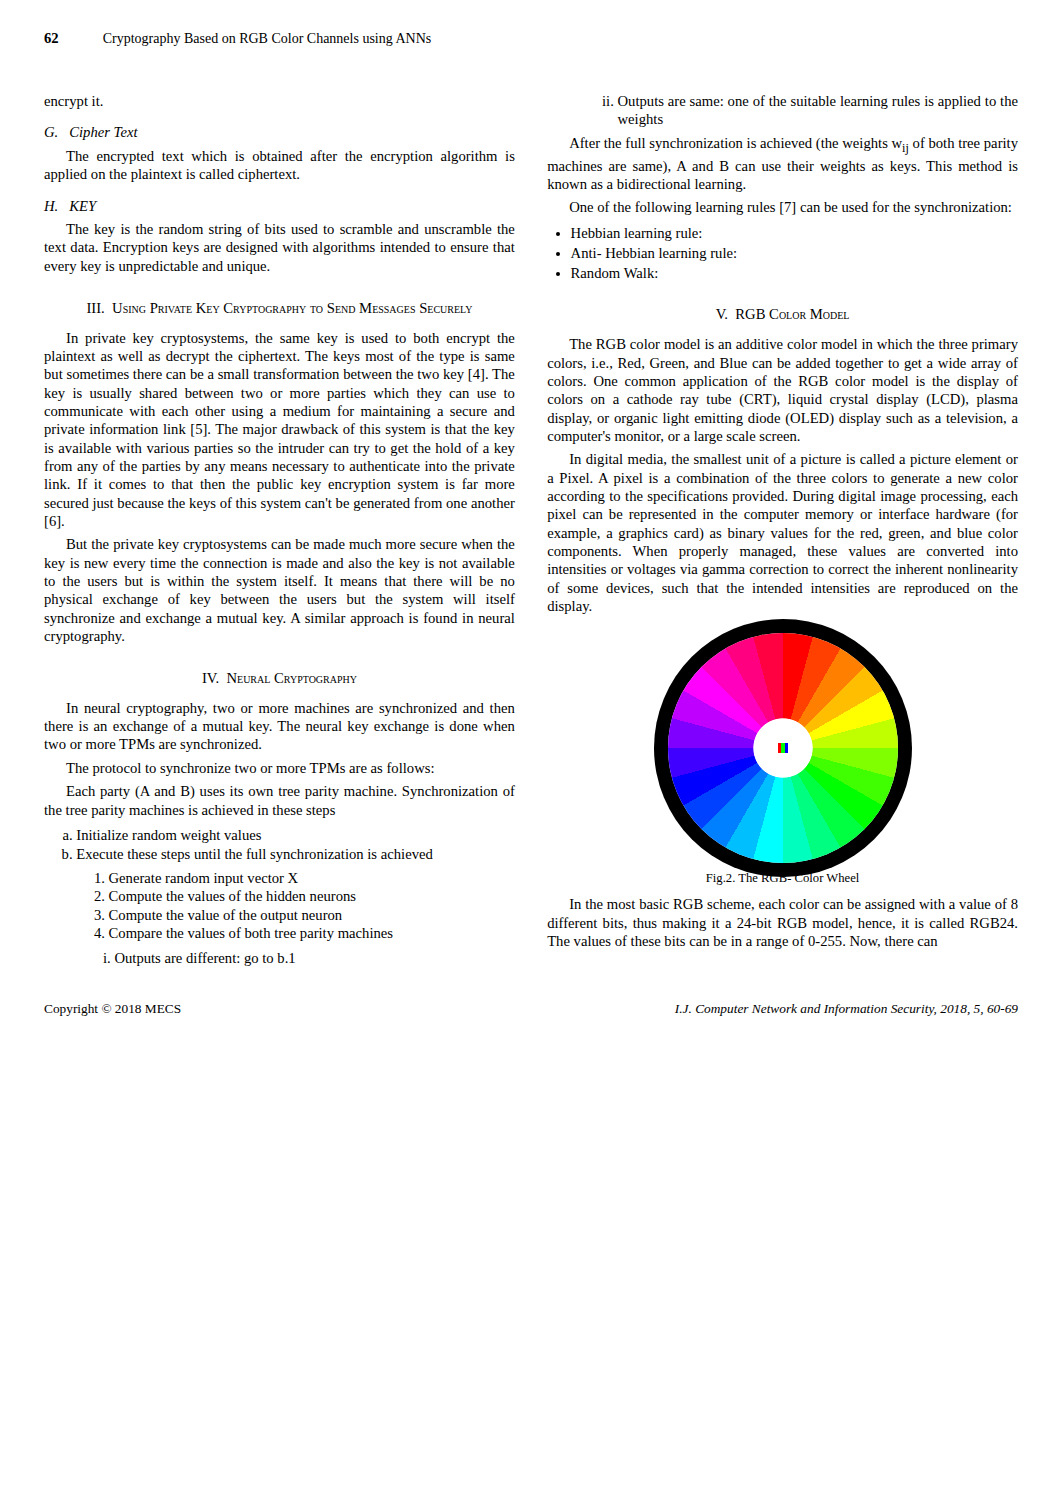62 Cryptography Based on RGB Color Channels using ANNs
encrypt it.
G. Cipher Text
The encrypted text which is obtained after the encryption algorithm is applied on the plaintext is called ciphertext.
H. KEY
The key is the random string of bits used to scramble and unscramble the text data. Encryption keys are designed with algorithms intended to ensure that every key is unpredictable and unique.
III. Using Private Key Cryptography to Send Messages Securely
In private key cryptosystems, the same key is used to both encrypt the plaintext as well as decrypt the ciphertext. The keys most of the type is same but sometimes there can be a small transformation between the two key [4]. The key is usually shared between two or more parties which they can use to communicate with each other using a medium for maintaining a secure and private information link [5]. The major drawback of this system is that the key is available with various parties so the intruder can try to get the hold of a key from any of the parties by any means necessary to authenticate into the private link. If it comes to that then the public key encryption system is far more secured just because the keys of this system can't be generated from one another [6].
But the private key cryptosystems can be made much more secure when the key is new every time the connection is made and also the key is not available to the users but is within the system itself. It means that there will be no physical exchange of key between the users but the system will itself synchronize and exchange a mutual key. A similar approach is found in neural cryptography.
IV. Neural Cryptography
In neural cryptography, two or more machines are synchronized and then there is an exchange of a mutual key. The neural key exchange is done when two or more TPMs are synchronized.
The protocol to synchronize two or more TPMs are as follows:
Each party (A and B) uses its own tree parity machine. Synchronization of the tree parity machines is achieved in these steps
Initialize random weight values
Execute these steps until the full synchronization is achieved
Generate random input vector X
Compute the values of the hidden neurons
Compute the value of the output neuron
Compare the values of both tree parity machines
Outputs are different: go to b.1
Outputs are same: one of the suitable learning rules is applied to the weights
After the full synchronization is achieved (the weights wij of both tree parity machines are same), A and B can use their weights as keys. This method is known as a bidirectional learning.
One of the following learning rules [7] can be used for the synchronization:
Hebbian learning rule:
Anti- Hebbian learning rule:
Random Walk:
V. RGB Color Model
The RGB color model is an additive color model in which the three primary colors, i.e., Red, Green, and Blue can be added together to get a wide array of colors. One common application of the RGB color model is the display of colors on a cathode ray tube (CRT), liquid crystal display (LCD), plasma display, or organic light emitting diode (OLED) display such as a television, a computer's monitor, or a large scale screen.
In digital media, the smallest unit of a picture is called a picture element or a Pixel. A pixel is a combination of the three colors to generate a new color according to the specifications provided. During digital image processing, each pixel can be represented in the computer memory or interface hardware (for example, a graphics card) as binary values for the red, green, and blue color components. When properly managed, these values are converted into intensities or voltages via gamma correction to correct the inherent nonlinearity of some devices, such that the intended intensities are reproduced on the display.
Fig.2. The RGB- Color Wheel
In the most basic RGB scheme, each color can be assigned with a value of 8 different bits, thus making it a 24-bit RGB model, hence, it is called RGB24. The values of these bits can be in a range of 0-255. Now, there can
Copyright © 2018 MECS I.J. Computer Network and Information Security, 2018, 5, 60-69